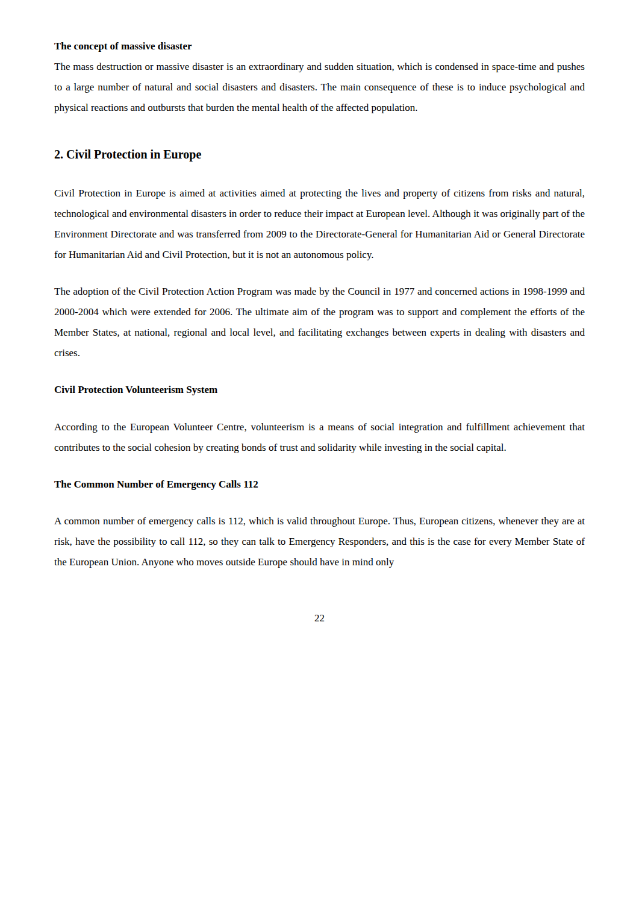The concept of massive disaster
The mass destruction or massive disaster is an extraordinary and sudden situation, which is condensed in space-time and pushes to a large number of natural and social disasters and disasters. The main consequence of these is to induce psychological and physical reactions and outbursts that burden the mental health of the affected population.
2. Civil Protection in Europe
Civil Protection in Europe is aimed at activities aimed at protecting the lives and property of citizens from risks and natural, technological and environmental disasters in order to reduce their impact at European level. Although it was originally part of the Environment Directorate and was transferred from 2009 to the Directorate-General for Humanitarian Aid or General Directorate for Humanitarian Aid and Civil Protection, but it is not an autonomous policy.
The adoption of the Civil Protection Action Program was made by the Council in 1977 and concerned actions in 1998-1999 and 2000-2004 which were extended for 2006. The ultimate aim of the program was to support and complement the efforts of the Member States, at national, regional and local level, and facilitating exchanges between experts in dealing with disasters and crises.
Civil Protection Volunteerism System
According to the European Volunteer Centre, volunteerism is a means of social integration and fulfillment achievement that contributes to the social cohesion by creating bonds of trust and solidarity while investing in the social capital.
The Common Number of Emergency Calls 112
A common number of emergency calls is 112, which is valid throughout Europe. Thus, European citizens, whenever they are at risk, have the possibility to call 112, so they can talk to Emergency Responders, and this is the case for every Member State of the European Union. Anyone who moves outside Europe should have in mind only
22